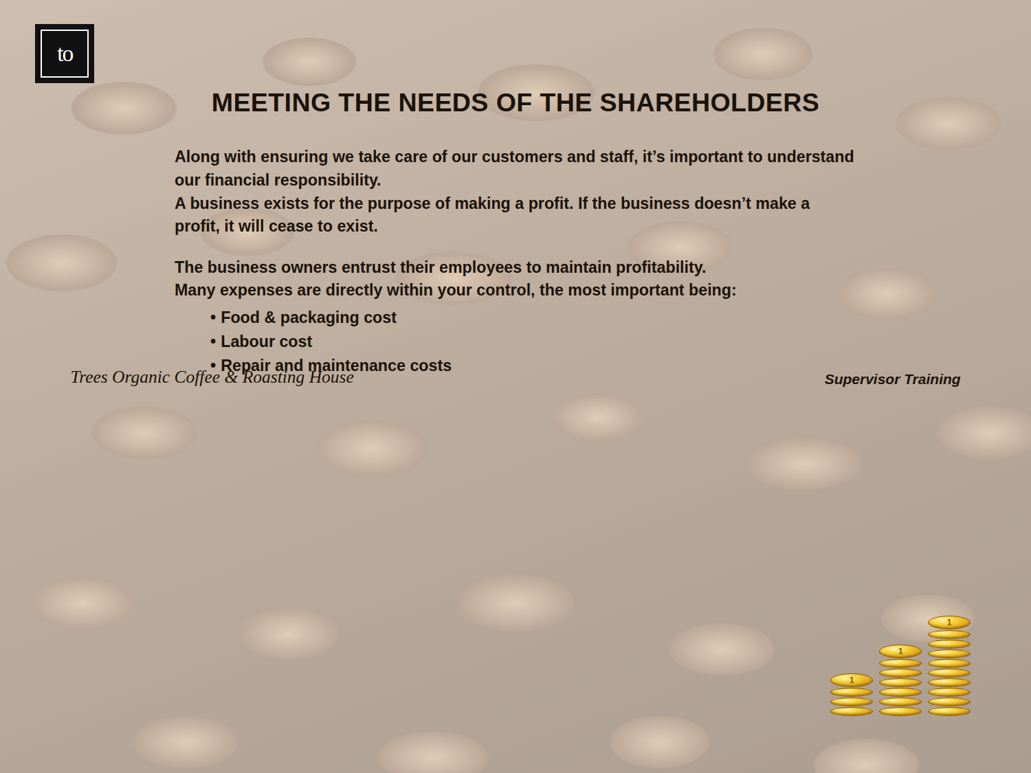to
Meeting the Needs of the Shareholders
Along with ensuring we take care of our customers and staff, it’s important to understand our financial responsibility.
A business exists for the purpose of making a profit. If the business doesn’t make a profit, it will cease to exist.
The business owners entrust their employees to maintain profitability.
Many expenses are directly within your control, the most important being:
Food & packaging cost
Labour cost
Repair and maintenance costs
Trees Organic Coffee & Roasting House
Supervisor Training